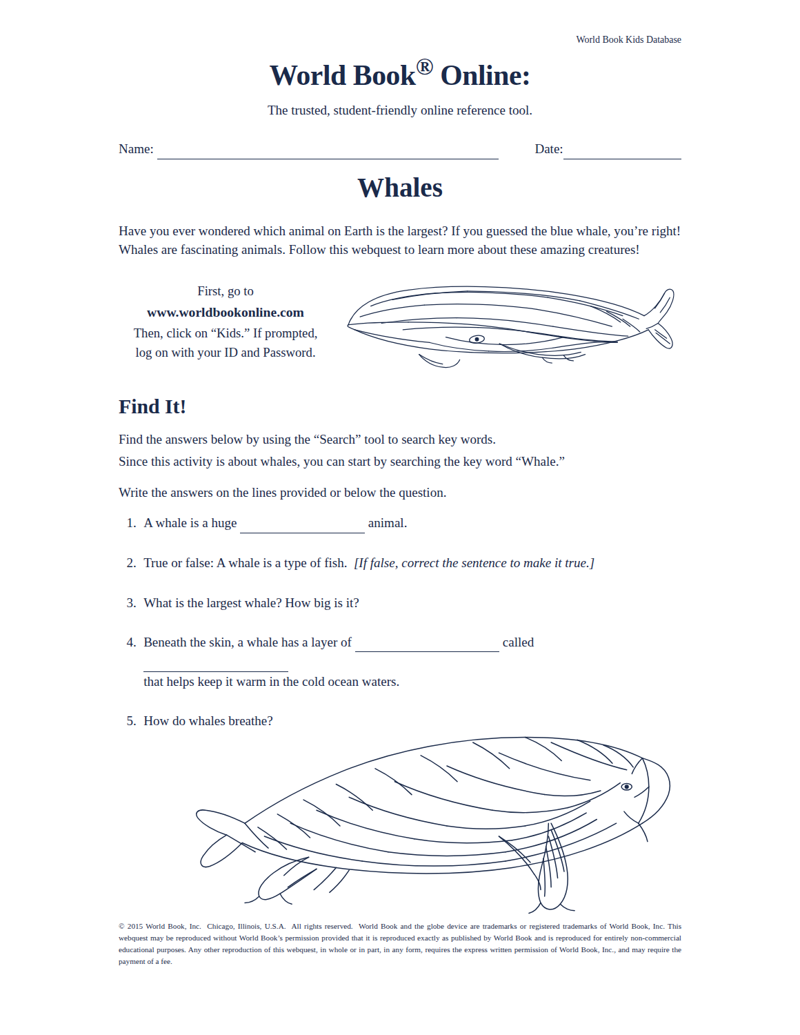World Book Kids Database
World Book® Online:
The trusted, student-friendly online reference tool.
Name: Date:
Whales
Have you ever wondered which animal on Earth is the largest? If you guessed the blue whale, you’re right! Whales are fascinating animals. Follow this webquest to learn more about these amazing creatures!
First, go to
www.worldbookonline.com Then, click on “Kids.” If prompted,
log on with your ID and Password.
Find It!
Find the answers below by using the “Search” tool to search key words.
Since this activity is about whales, you can start by searching the key word “Whale.”
Write the answers on the lines provided or below the question.
A whale is a huge animal.
True or false: A whale is a type of fish. [If false, correct the sentence to make it true.]
What is the largest whale? How big is it?
Beneath the skin, a whale has a layer of called
that helps keep it warm in the cold ocean waters.
How do whales breathe?
© 2015 World Book, Inc. Chicago, Illinois, U.S.A. All rights reserved. World Book and the globe device are trademarks or registered trademarks of World Book, Inc. This webquest may be reproduced without World Book’s permission provided that it is reproduced exactly as published by World Book and is reproduced for entirely non-commercial educational purposes. Any other reproduction of this webquest, in whole or in part, in any form, requires the express written permission of World Book, Inc., and may require the payment of a fee.